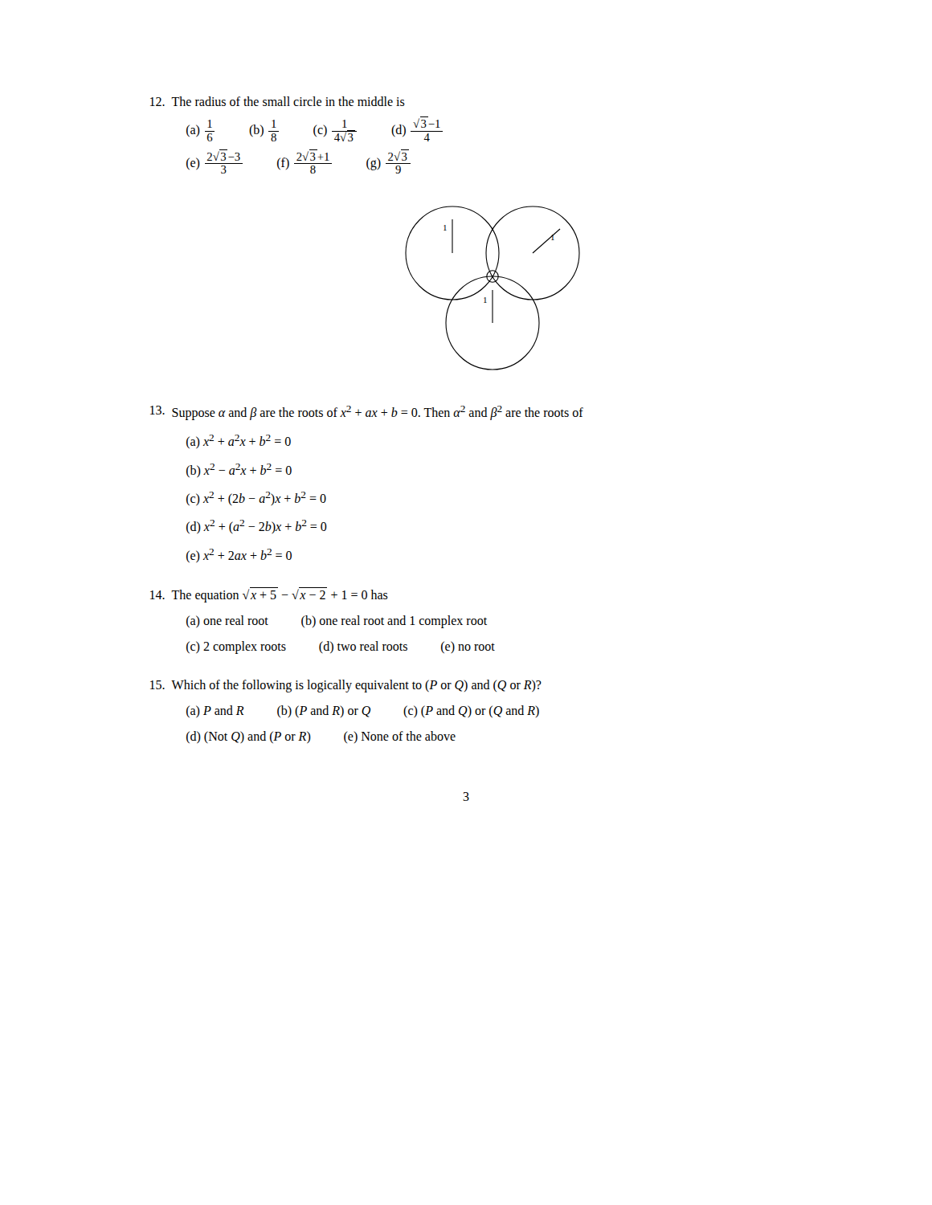The radius of the small circle in the middle is
(a) 16 (b) 18 (c) 14√3 (d) √3−14
(e) 2√3−33 (f) 2√3+18 (g) 2√39
1 1 1
Suppose α and β are the roots of x2 + ax + b = 0. Then α2 and β2 are the roots of
(a) x2 + a2x + b2 = 0 (b) x2 − a2x + b2 = 0 (c) x2 + (2b − a2)x + b2 = 0 (d) x2 + (a2 − 2b)x + b2 = 0 (e) x2 + 2ax + b2 = 0
The equation √x + 5 − √x − 2 + 1 = 0 has
(a) one real root (b) one real root and 1 complex root
(c) 2 complex roots (d) two real roots (e) no root
Which of the following is logically equivalent to (P or Q) and (Q or R)?
(a) P and R (b) (P and R) or Q (c) (P and Q) or (Q and R)
(d) (Not Q) and (P or R) (e) None of the above
3